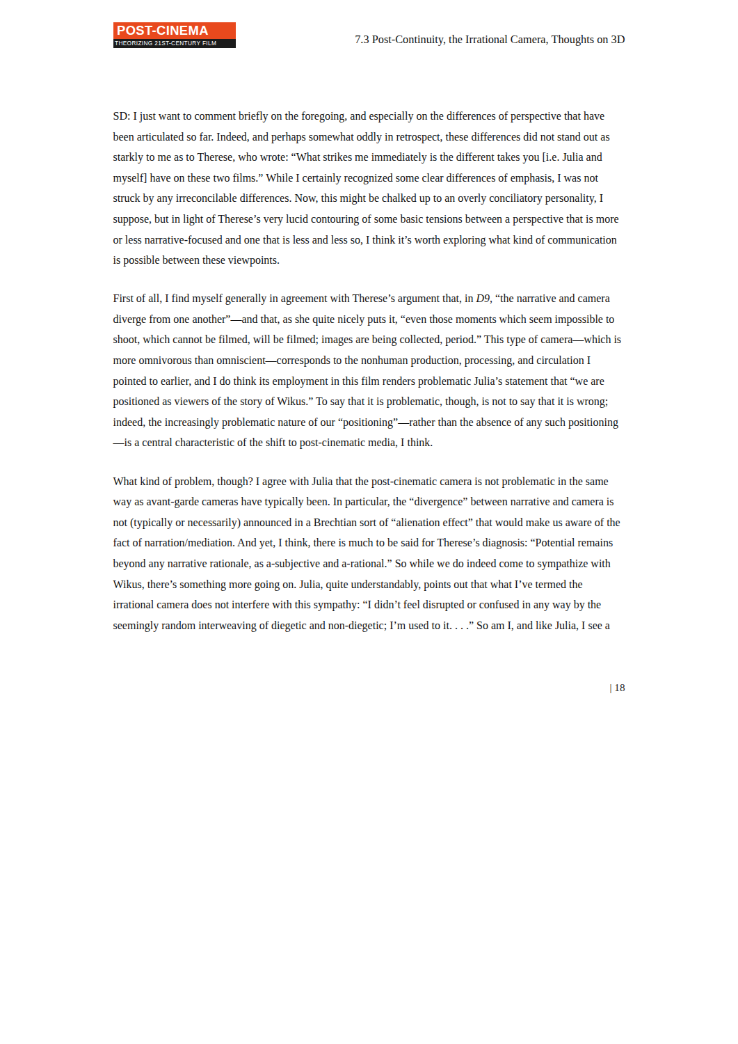POST-CINEMA Theorizing 21st-Century Film
7.3 Post-Continuity, the Irrational Camera, Thoughts on 3D
SD: I just want to comment briefly on the foregoing, and especially on the differences of perspective that have been articulated so far. Indeed, and perhaps somewhat oddly in retrospect, these differences did not stand out as starkly to me as to Therese, who wrote: “What strikes me immediately is the different takes you [i.e. Julia and myself] have on these two films.” While I certainly recognized some clear differences of emphasis, I was not struck by any irreconcilable differences. Now, this might be chalked up to an overly conciliatory personality, I suppose, but in light of Therese’s very lucid contouring of some basic tensions between a perspective that is more or less narrative-focused and one that is less and less so, I think it’s worth exploring what kind of communication is possible between these viewpoints.
First of all, I find myself generally in agreement with Therese’s argument that, in D9, “the narrative and camera diverge from one another”—and that, as she quite nicely puts it, “even those moments which seem impossible to shoot, which cannot be filmed, will be filmed; images are being collected, period.” This type of camera—which is more omnivorous than omniscient—corresponds to the nonhuman production, processing, and circulation I pointed to earlier, and I do think its employment in this film renders problematic Julia’s statement that “we are positioned as viewers of the story of Wikus.” To say that it is problematic, though, is not to say that it is wrong; indeed, the increasingly problematic nature of our “positioning”—rather than the absence of any such positioning—is a central characteristic of the shift to post-cinematic media, I think.
What kind of problem, though? I agree with Julia that the post-cinematic camera is not problematic in the same way as avant-garde cameras have typically been. In particular, the “divergence” between narrative and camera is not (typically or necessarily) announced in a Brechtian sort of “alienation effect” that would make us aware of the fact of narration/mediation. And yet, I think, there is much to be said for Therese’s diagnosis: “Potential remains beyond any narrative rationale, as a-subjective and a-rational.” So while we do indeed come to sympathize with Wikus, there’s something more going on. Julia, quite understandably, points out that what I’ve termed the irrational camera does not interfere with this sympathy: “I didn’t feel disrupted or confused in any way by the seemingly random interweaving of diegetic and non-diegetic; I’m used to it. . . .” So am I, and like Julia, I see a
| 18